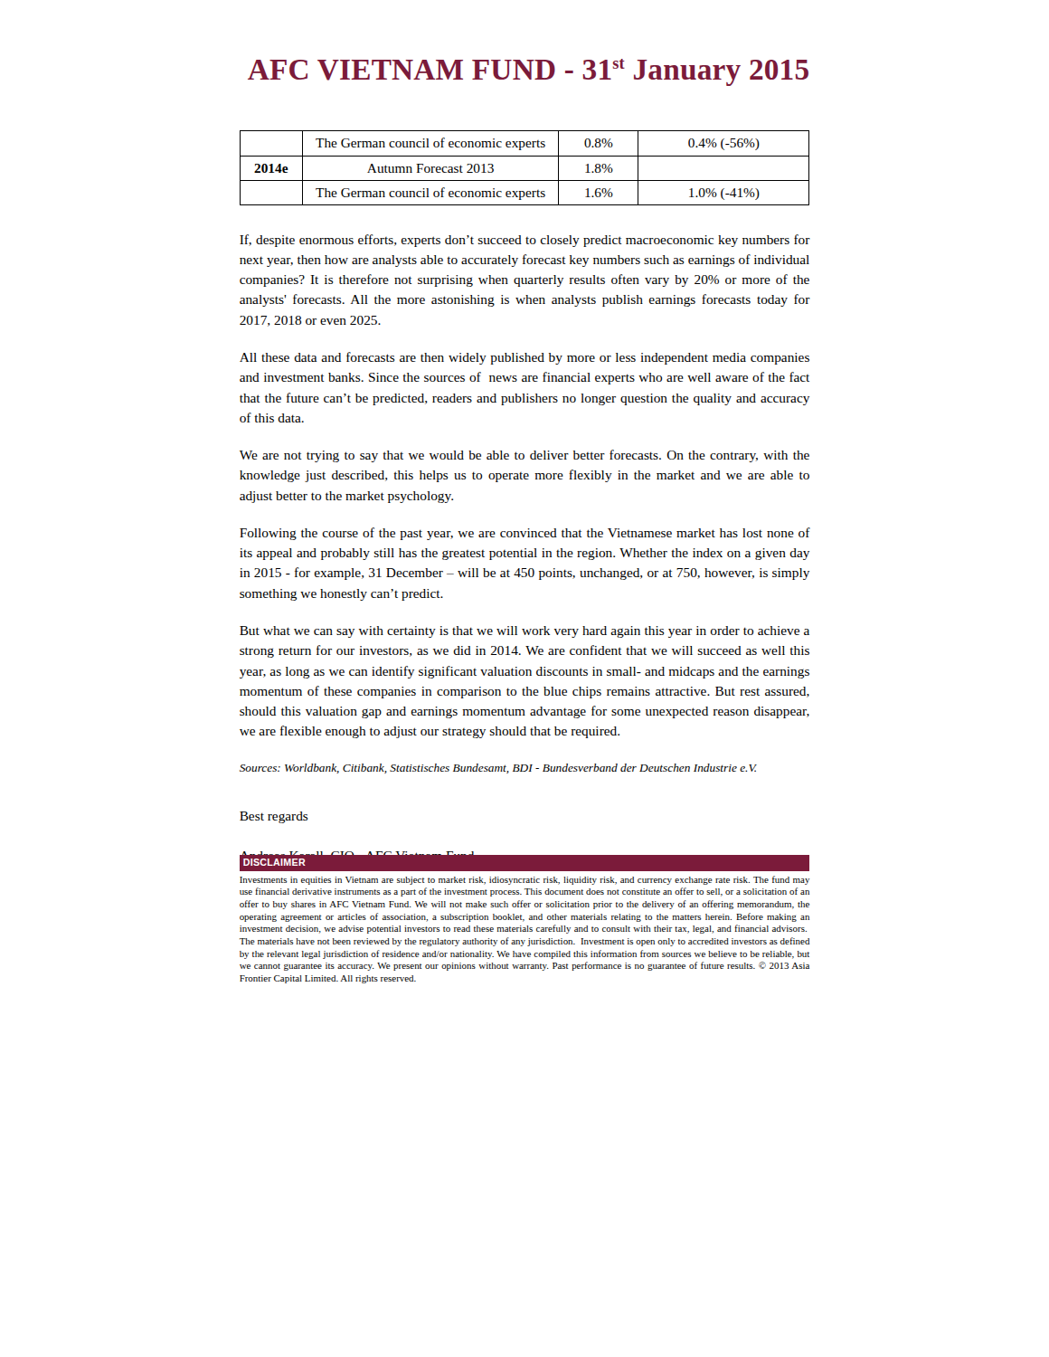AFC VIETNAM FUND - 31st January 2015
| | The German council of economic experts | 0.8% | 0.4% (-56%) |
| 2014e | Autumn Forecast 2013 | 1.8% | |
| | The German council of economic experts | 1.6% | 1.0% (-41%) |
If, despite enormous efforts, experts don’t succeed to closely predict macroeconomic key numbers for next year, then how are analysts able to accurately forecast key numbers such as earnings of individual companies? It is therefore not surprising when quarterly results often vary by 20% or more of the analysts' forecasts. All the more astonishing is when analysts publish earnings forecasts today for 2017, 2018 or even 2025.
All these data and forecasts are then widely published by more or less independent media companies and investment banks. Since the sources of news are financial experts who are well aware of the fact that the future can’t be predicted, readers and publishers no longer question the quality and accuracy of this data.
We are not trying to say that we would be able to deliver better forecasts. On the contrary, with the knowledge just described, this helps us to operate more flexibly in the market and we are able to adjust better to the market psychology.
Following the course of the past year, we are convinced that the Vietnamese market has lost none of its appeal and probably still has the greatest potential in the region. Whether the index on a given day in 2015 - for example, 31 December – will be at 450 points, unchanged, or at 750, however, is simply something we honestly can’t predict.
But what we can say with certainty is that we will work very hard again this year in order to achieve a strong return for our investors, as we did in 2014. We are confident that we will succeed as well this year, as long as we can identify significant valuation discounts in small- and midcaps and the earnings momentum of these companies in comparison to the blue chips remains attractive. But rest assured, should this valuation gap and earnings momentum advantage for some unexpected reason disappear, we are flexible enough to adjust our strategy should that be required.
Sources: Worldbank, Citibank, Statistisches Bundesamt, BDI - Bundesverband der Deutschen Industrie e.V.
Best regards
Andreas Karall, CIO - AFC Vietnam Fund
DISCLAIMER
Investments in equities in Vietnam are subject to market risk, idiosyncratic risk, liquidity risk, and currency exchange rate risk. The fund may use financial derivative instruments as a part of the investment process. This document does not constitute an offer to sell, or a solicitation of an offer to buy shares in AFC Vietnam Fund. We will not make such offer or solicitation prior to the delivery of an offering memorandum, the operating agreement or articles of association, a subscription booklet, and other materials relating to the matters herein. Before making an investment decision, we advise potential investors to read these materials carefully and to consult with their tax, legal, and financial advisors. The materials have not been reviewed by the regulatory authority of any jurisdiction. Investment is open only to accredited investors as defined by the relevant legal jurisdiction of residence and/or nationality. We have compiled this information from sources we believe to be reliable, but we cannot guarantee its accuracy. We present our opinions without warranty. Past performance is no guarantee of future results. © 2013 Asia Frontier Capital Limited. All rights reserved.